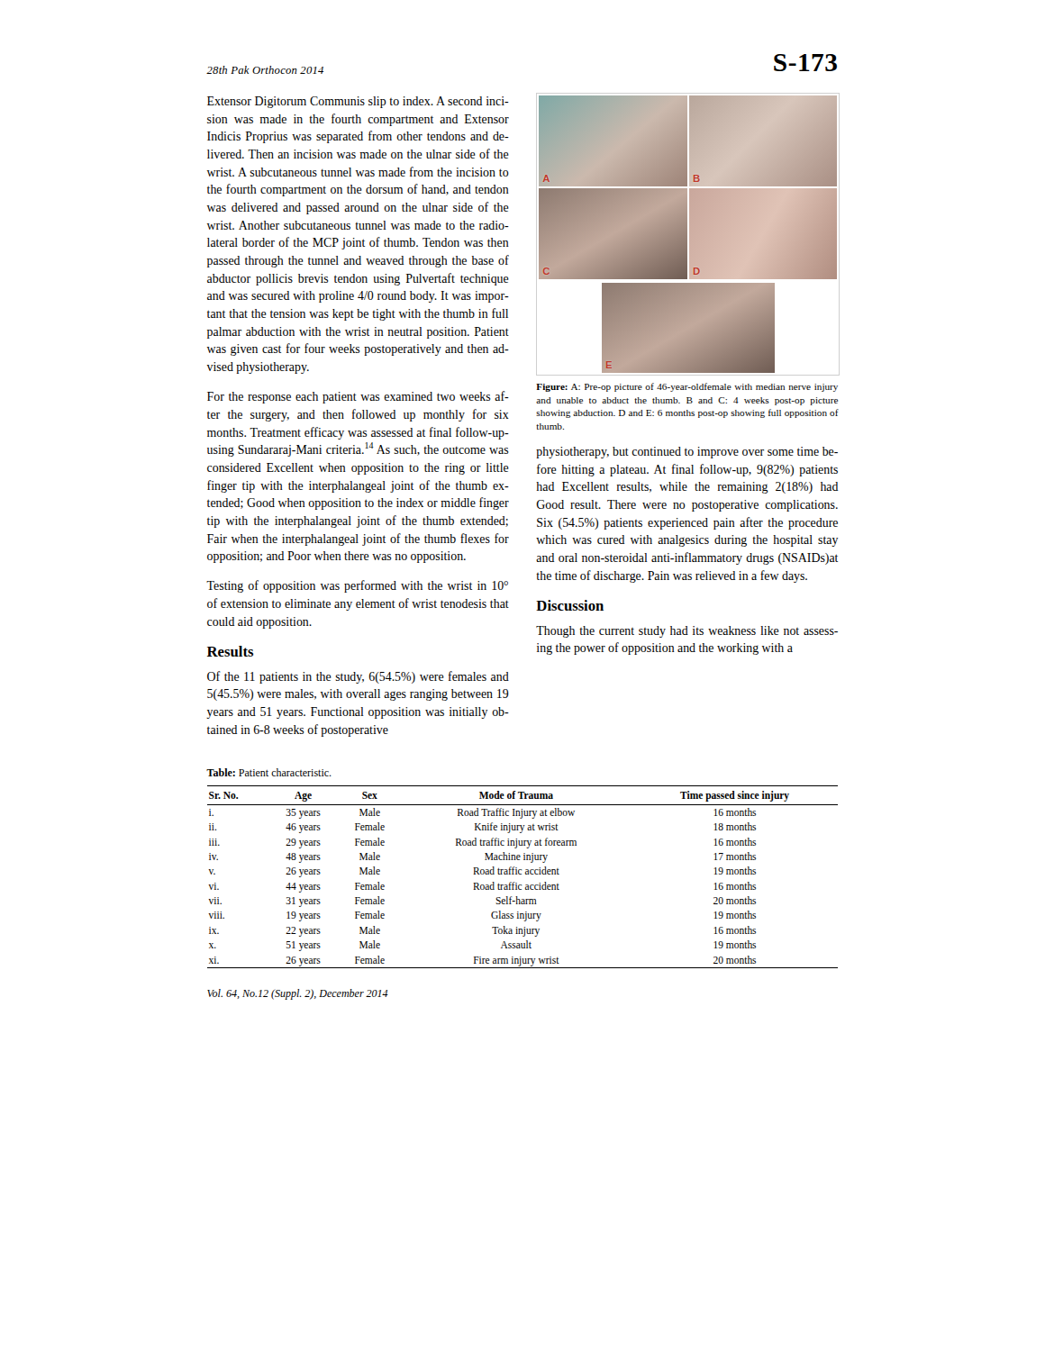28th Pak Orthocon 2014
S-173
Extensor Digitorum Communis slip to index. A second incision was made in the fourth compartment and Extensor Indicis Proprius was separated from other tendons and delivered. Then an incision was made on the ulnar side of the wrist. A subcutaneous tunnel was made from the incision to the fourth compartment on the dorsum of hand, and tendon was delivered and passed around on the ulnar side of the wrist. Another subcutaneous tunnel was made to the radio-lateral border of the MCP joint of thumb. Tendon was then passed through the tunnel and weaved through the base of abductor pollicis brevis tendon using Pulvertaft technique and was secured with proline 4/0 round body. It was important that the tension was kept be tight with the thumb in full palmar abduction with the wrist in neutral position. Patient was given cast for four weeks postoperatively and then advised physiotherapy.
For the response each patient was examined two weeks after the surgery, and then followed up monthly for six months. Treatment efficacy was assessed at final follow-upusing Sundararaj-Mani criteria.14 As such, the outcome was considered Excellent when opposition to the ring or little finger tip with the interphalangeal joint of the thumb extended; Good when opposition to the index or middle finger tip with the interphalangeal joint of the thumb extended; Fair when the interphalangeal joint of the thumb flexes for opposition; and Poor when there was no opposition.
Testing of opposition was performed with the wrist in 10° of extension to eliminate any element of wrist tenodesis that could aid opposition.
Results
Of the 11 patients in the study, 6(54.5%) were females and 5(45.5%) were males, with overall ages ranging between 19 years and 51 years. Functional opposition was initially obtained in 6-8 weeks of postoperative
A
B
C
D
E
Figure: A: Pre-op picture of 46-year-oldfemale with median nerve injury and unable to abduct the thumb. B and C: 4 weeks post-op picture showing abduction. D and E: 6 months post-op showing full opposition of thumb.
physiotherapy, but continued to improve over some time before hitting a plateau. At final follow-up, 9(82%) patients had Excellent results, while the remaining 2(18%) had Good result. There were no postoperative complications. Six (54.5%) patients experienced pain after the procedure which was cured with analgesics during the hospital stay and oral non-steroidal anti-inflammatory drugs (NSAIDs)at the time of discharge. Pain was relieved in a few days.
Discussion
Though the current study had its weakness like not assessing the power of opposition and the working with a
Table: Patient characteristic.
| Sr. No. | Age | Sex | Mode of Trauma | Time passed since injury |
| --- | --- | --- | --- | --- |
| i. | 35 years | Male | Road Traffic Injury at elbow | 16 months |
| ii. | 46 years | Female | Knife injury at wrist | 18 months |
| iii. | 29 years | Female | Road traffic injury at forearm | 16 months |
| iv. | 48 years | Male | Machine injury | 17 months |
| v. | 26 years | Male | Road traffic accident | 19 months |
| vi. | 44 years | Female | Road traffic accident | 16 months |
| vii. | 31 years | Female | Self-harm | 20 months |
| viii. | 19 years | Female | Glass injury | 19 months |
| ix. | 22 years | Male | Toka injury | 16 months |
| x. | 51 years | Male | Assault | 19 months |
| xi. | 26 years | Female | Fire arm injury wrist | 20 months |
Vol. 64, No.12 (Suppl. 2), December 2014